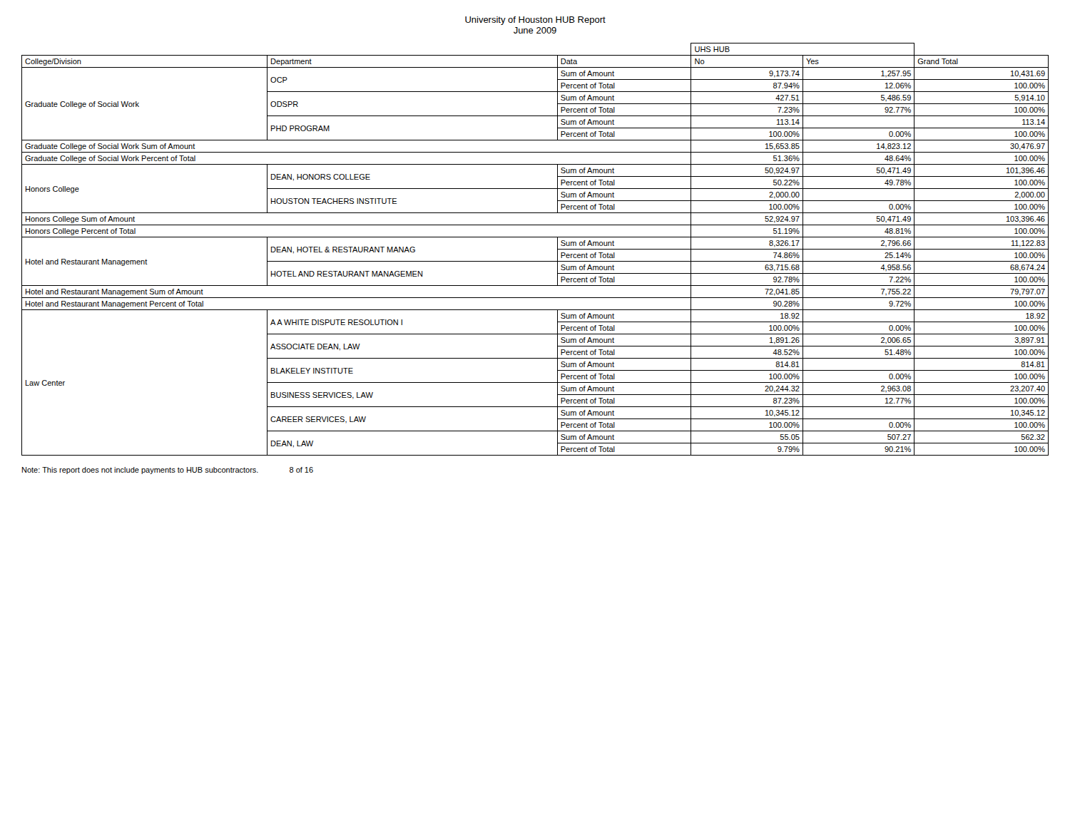University of Houston HUB Report
June 2009
| | | | UHS HUB | |
| --- | --- | --- | --- | --- |
| College/Division | Department | Data | No | Yes | Grand Total |
| Graduate College of Social Work | OCP | Sum of Amount | 9,173.74 | 1,257.95 | 10,431.69 |
| Percent of Total | 87.94% | 12.06% | 100.00% |
| ODSPR | Sum of Amount | 427.51 | 5,486.59 | 5,914.10 |
| Percent of Total | 7.23% | 92.77% | 100.00% |
| PHD PROGRAM | Sum of Amount | 113.14 | | 113.14 |
| Percent of Total | 100.00% | 0.00% | 100.00% |
| Graduate College of Social Work Sum of Amount | 15,653.85 | 14,823.12 | 30,476.97 |
| Graduate College of Social Work Percent of Total | 51.36% | 48.64% | 100.00% |
| Honors College | DEAN, HONORS COLLEGE | Sum of Amount | 50,924.97 | 50,471.49 | 101,396.46 |
| Percent of Total | 50.22% | 49.78% | 100.00% |
| HOUSTON TEACHERS INSTITUTE | Sum of Amount | 2,000.00 | | 2,000.00 |
| Percent of Total | 100.00% | 0.00% | 100.00% |
| Honors College Sum of Amount | 52,924.97 | 50,471.49 | 103,396.46 |
| Honors College Percent of Total | 51.19% | 48.81% | 100.00% |
| Hotel and Restaurant Management | DEAN, HOTEL & RESTAURANT MANAG | Sum of Amount | 8,326.17 | 2,796.66 | 11,122.83 |
| Percent of Total | 74.86% | 25.14% | 100.00% |
| HOTEL AND RESTAURANT MANAGEMEN | Sum of Amount | 63,715.68 | 4,958.56 | 68,674.24 |
| Percent of Total | 92.78% | 7.22% | 100.00% |
| Hotel and Restaurant Management Sum of Amount | 72,041.85 | 7,755.22 | 79,797.07 |
| Hotel and Restaurant Management Percent of Total | 90.28% | 9.72% | 100.00% |
| Law Center | A A WHITE DISPUTE RESOLUTION I | Sum of Amount | 18.92 | | 18.92 |
| Percent of Total | 100.00% | 0.00% | 100.00% |
| ASSOCIATE DEAN, LAW | Sum of Amount | 1,891.26 | 2,006.65 | 3,897.91 |
| Percent of Total | 48.52% | 51.48% | 100.00% |
| BLAKELEY INSTITUTE | Sum of Amount | 814.81 | | 814.81 |
| Percent of Total | 100.00% | 0.00% | 100.00% |
| BUSINESS SERVICES, LAW | Sum of Amount | 20,244.32 | 2,963.08 | 23,207.40 |
| Percent of Total | 87.23% | 12.77% | 100.00% |
| CAREER SERVICES, LAW | Sum of Amount | 10,345.12 | | 10,345.12 |
| Percent of Total | 100.00% | 0.00% | 100.00% |
| DEAN, LAW | Sum of Amount | 55.05 | 507.27 | 562.32 |
| Percent of Total | 9.79% | 90.21% | 100.00% |
Note: This report does not include payments to HUB subcontractors. 8 of 16